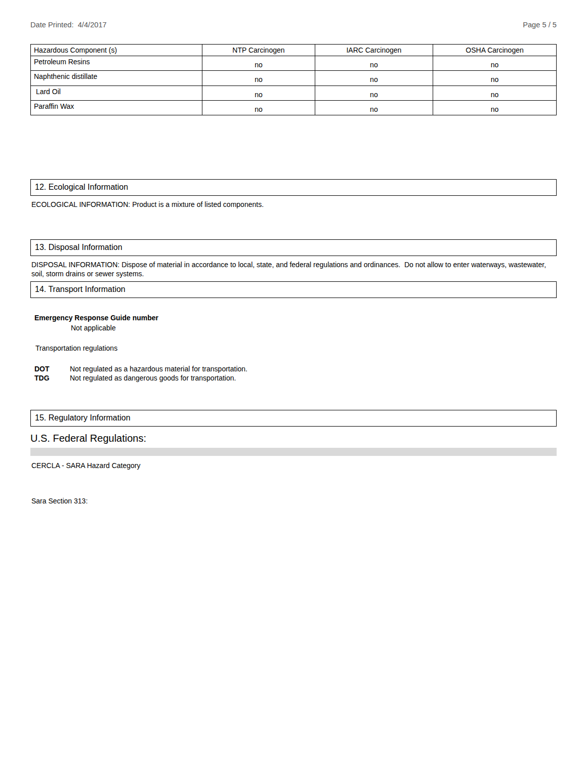Date Printed: 4/4/2017 Page 5 / 5
| Hazardous Component (s) | NTP Carcinogen | IARC Carcinogen | OSHA Carcinogen |
| --- | --- | --- | --- |
| Petroleum Resins | no | no | no |
| Naphthenic distillate | no | no | no |
| Lard Oil | no | no | no |
| Paraffin Wax | no | no | no |
12. Ecological Information
ECOLOGICAL INFORMATION: Product is a mixture of listed components.
13. Disposal Information
DISPOSAL INFORMATION: Dispose of material in accordance to local, state, and federal regulations and ordinances. Do not allow to enter waterways, wastewater, soil, storm drains or sewer systems.
14. Transport Information
Emergency Response Guide number
Not applicable
Transportation regulations
DOT Not regulated as a hazardous material for transportation.
TDG Not regulated as dangerous goods for transportation.
15. Regulatory Information
U.S. Federal Regulations:
CERCLA - SARA Hazard Category
Sara Section 313: